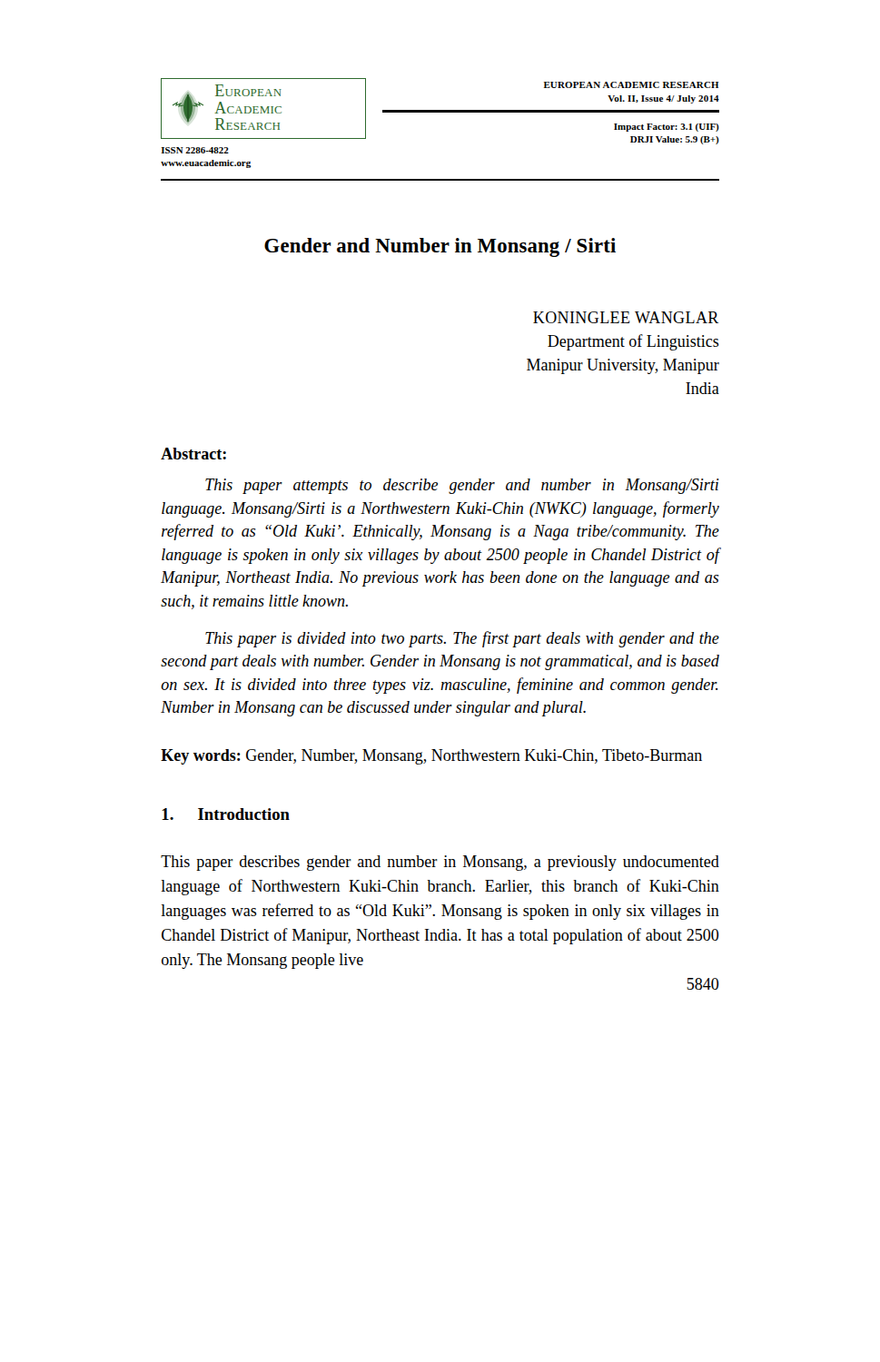European Academic Research
ISSN 2286-4822
www.euacademic.org
EUROPEAN ACADEMIC RESEARCH
Vol. II, Issue 4/ July 2014
Impact Factor: 3.1 (UIF)
DRJI Value: 5.9 (B+)
Gender and Number in Monsang / Sirti
KONINGLEE WANGLAR
Department of Linguistics
Manipur University, Manipur
India
Abstract:
This paper attempts to describe gender and number in Monsang/Sirti language. Monsang/Sirti is a Northwestern Kuki-Chin (NWKC) language, formerly referred to as “Old Kuki’. Ethnically, Monsang is a Naga tribe/community. The language is spoken in only six villages by about 2500 people in Chandel District of Manipur, Northeast India. No previous work has been done on the language and as such, it remains little known.
This paper is divided into two parts. The first part deals with gender and the second part deals with number. Gender in Monsang is not grammatical, and is based on sex. It is divided into three types viz. masculine, feminine and common gender. Number in Monsang can be discussed under singular and plural.
Key words: Gender, Number, Monsang, Northwestern Kuki-Chin, Tibeto-Burman
1. Introduction
This paper describes gender and number in Monsang, a previously undocumented language of Northwestern Kuki-Chin branch. Earlier, this branch of Kuki-Chin languages was referred to as “Old Kuki”. Monsang is spoken in only six villages in Chandel District of Manipur, Northeast India. It has a total population of about 2500 only. The Monsang people live
5840